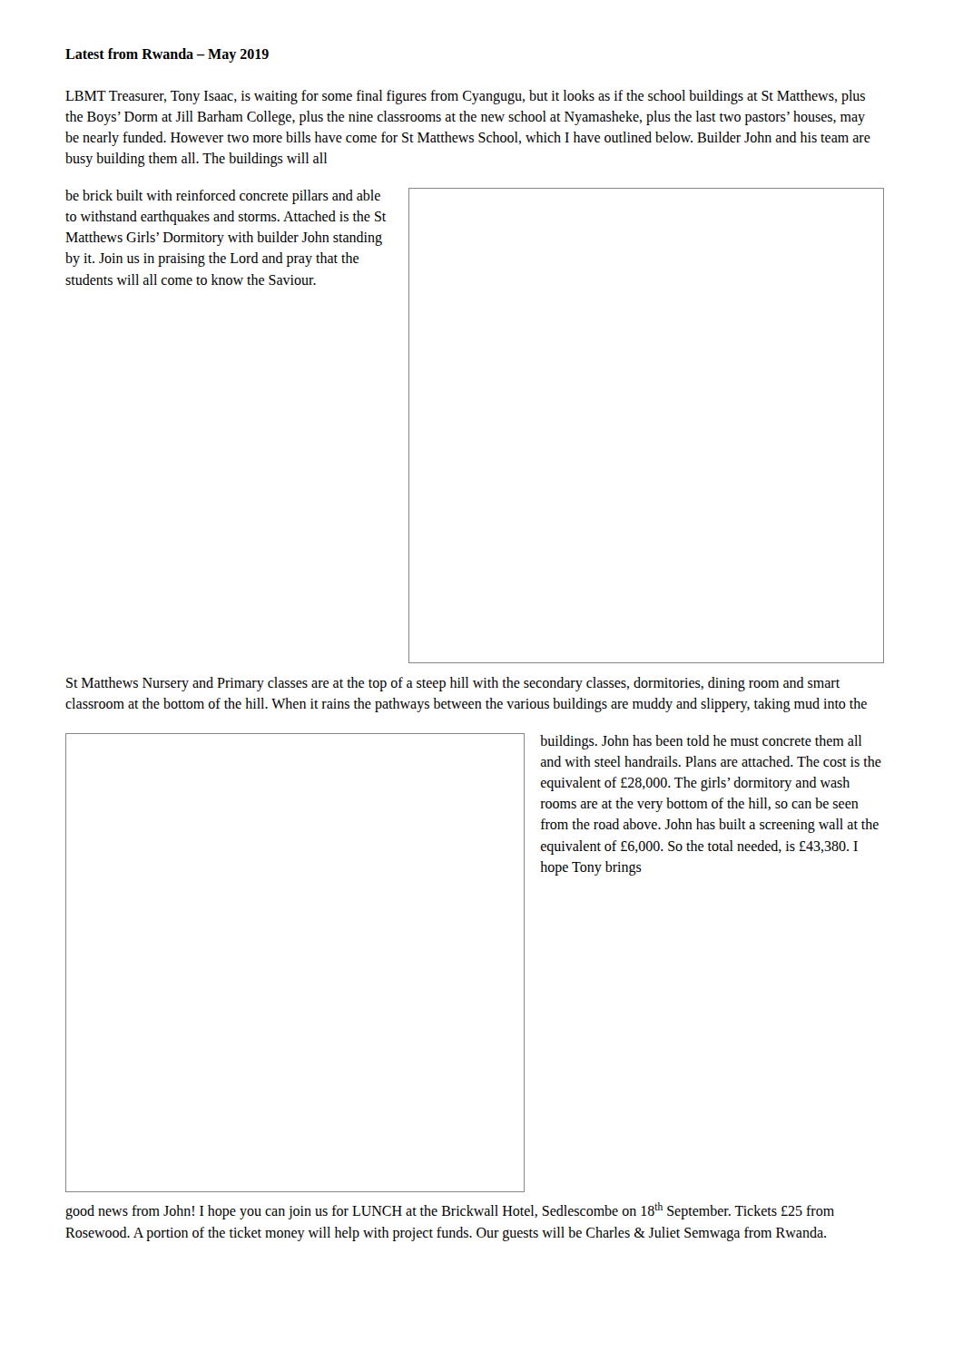Latest from Rwanda – May 2019
LBMT Treasurer, Tony Isaac, is waiting for some final figures from Cyangugu, but it looks as if the school buildings at St Matthews, plus the Boys’ Dorm at Jill Barham College, plus the nine classrooms at the new school at Nyamasheke, plus the last two pastors’ houses, may be nearly funded. However two more bills have come for St Matthews School, which I have outlined below. Builder John and his team are busy building them all. The buildings will all
be brick built with reinforced concrete pillars and able to withstand earthquakes and storms. Attached is the St Matthews Girls’ Dormitory with builder John standing by it. Join us in praising the Lord and pray that the students will all come to know the Saviour.
St Matthews Nursery and Primary classes are at the top of a steep hill with the secondary classes, dormitories, dining room and smart classroom at the bottom of the hill. When it rains the pathways between the various buildings are muddy and slippery, taking mud into the
buildings. John has been told he must concrete them all and with steel handrails. Plans are attached. The cost is the equivalent of £28,000. The girls’ dormitory and wash rooms are at the very bottom of the hill, so can be seen from the road above. John has built a screening wall at the equivalent of £6,000. So the total needed, is £43,380. I hope Tony brings
good news from John! I hope you can join us for LUNCH at the Brickwall Hotel, Sedlescombe on 18th September. Tickets £25 from Rosewood. A portion of the ticket money will help with project funds. Our guests will be Charles & Juliet Semwaga from Rwanda.